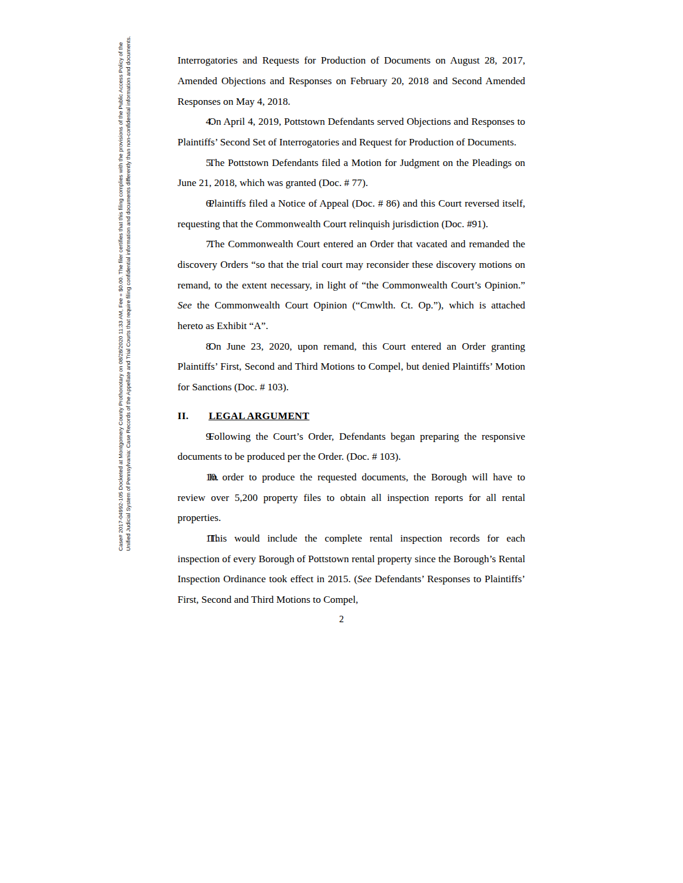Case# 2017-04992-105 Docketed at Montgomery County Prothonotary on 08/28/2020 11:33 AM, Fee = $0.00. The filer certifies that this filing complies with the provisions of the Public Access Policy of the Unified Judicial System of Pennsylvania: Case Records of the Appellate and Trial Courts that require filing confidential information and documents differently than non-confidential information and documents.
Interrogatories and Requests for Production of Documents on August 28, 2017, Amended Objections and Responses on February 20, 2018 and Second Amended Responses on May 4, 2018.
4. On April 4, 2019, Pottstown Defendants served Objections and Responses to Plaintiffs’ Second Set of Interrogatories and Request for Production of Documents.
5. The Pottstown Defendants filed a Motion for Judgment on the Pleadings on June 21, 2018, which was granted (Doc. # 77).
6. Plaintiffs filed a Notice of Appeal (Doc. # 86) and this Court reversed itself, requesting that the Commonwealth Court relinquish jurisdiction (Doc. #91).
7. The Commonwealth Court entered an Order that vacated and remanded the discovery Orders “so that the trial court may reconsider these discovery motions on remand, to the extent necessary, in light of “the Commonwealth Court’s Opinion.” See the Commonwealth Court Opinion (“Cmwlth. Ct. Op.”), which is attached hereto as Exhibit “A”.
8. On June 23, 2020, upon remand, this Court entered an Order granting Plaintiffs’ First, Second and Third Motions to Compel, but denied Plaintiffs’ Motion for Sanctions (Doc. # 103).
II. LEGAL ARGUMENT
9. Following the Court’s Order, Defendants began preparing the responsive documents to be produced per the Order. (Doc. # 103).
10. In order to produce the requested documents, the Borough will have to review over 5,200 property files to obtain all inspection reports for all rental properties.
11. This would include the complete rental inspection records for each inspection of every Borough of Pottstown rental property since the Borough’s Rental Inspection Ordinance took effect in 2015. (See Defendants’ Responses to Plaintiffs’ First, Second and Third Motions to Compel,
2